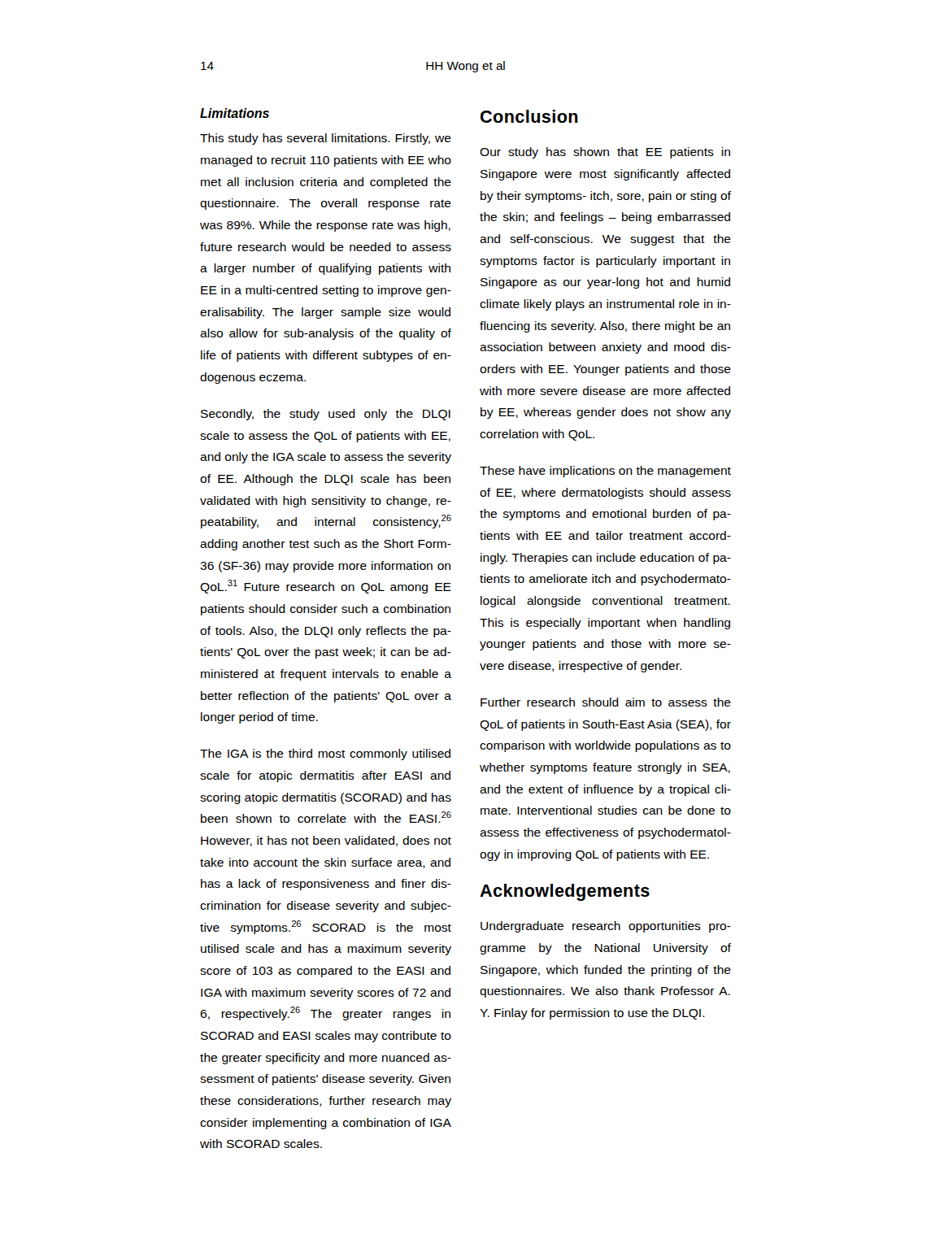14 HH Wong et al
Limitations
This study has several limitations. Firstly, we managed to recruit 110 patients with EE who met all inclusion criteria and completed the questionnaire. The overall response rate was 89%. While the response rate was high, future research would be needed to assess a larger number of qualifying patients with EE in a multi-centred setting to improve generalisability. The larger sample size would also allow for sub-analysis of the quality of life of patients with different subtypes of endogenous eczema.
Secondly, the study used only the DLQI scale to assess the QoL of patients with EE, and only the IGA scale to assess the severity of EE. Although the DLQI scale has been validated with high sensitivity to change, repeatability, and internal consistency,26 adding another test such as the Short Form-36 (SF-36) may provide more information on QoL.31 Future research on QoL among EE patients should consider such a combination of tools. Also, the DLQI only reflects the patients' QoL over the past week; it can be administered at frequent intervals to enable a better reflection of the patients' QoL over a longer period of time.
The IGA is the third most commonly utilised scale for atopic dermatitis after EASI and scoring atopic dermatitis (SCORAD) and has been shown to correlate with the EASI.26 However, it has not been validated, does not take into account the skin surface area, and has a lack of responsiveness and finer discrimination for disease severity and subjective symptoms.26 SCORAD is the most utilised scale and has a maximum severity score of 103 as compared to the EASI and IGA with maximum severity scores of 72 and 6, respectively.26 The greater ranges in SCORAD and EASI scales may contribute to the greater specificity and more nuanced assessment of patients' disease severity. Given these considerations, further research may consider implementing a combination of IGA with SCORAD scales.
Conclusion
Our study has shown that EE patients in Singapore were most significantly affected by their symptoms- itch, sore, pain or sting of the skin; and feelings – being embarrassed and self-conscious. We suggest that the symptoms factor is particularly important in Singapore as our year-long hot and humid climate likely plays an instrumental role in influencing its severity. Also, there might be an association between anxiety and mood disorders with EE. Younger patients and those with more severe disease are more affected by EE, whereas gender does not show any correlation with QoL.
These have implications on the management of EE, where dermatologists should assess the symptoms and emotional burden of patients with EE and tailor treatment accordingly. Therapies can include education of patients to ameliorate itch and psychodermatological alongside conventional treatment. This is especially important when handling younger patients and those with more severe disease, irrespective of gender.
Further research should aim to assess the QoL of patients in South-East Asia (SEA), for comparison with worldwide populations as to whether symptoms feature strongly in SEA, and the extent of influence by a tropical climate. Interventional studies can be done to assess the effectiveness of psychodermatology in improving QoL of patients with EE.
Acknowledgements
Undergraduate research opportunities programme by the National University of Singapore, which funded the printing of the questionnaires. We also thank Professor A. Y. Finlay for permission to use the DLQI.